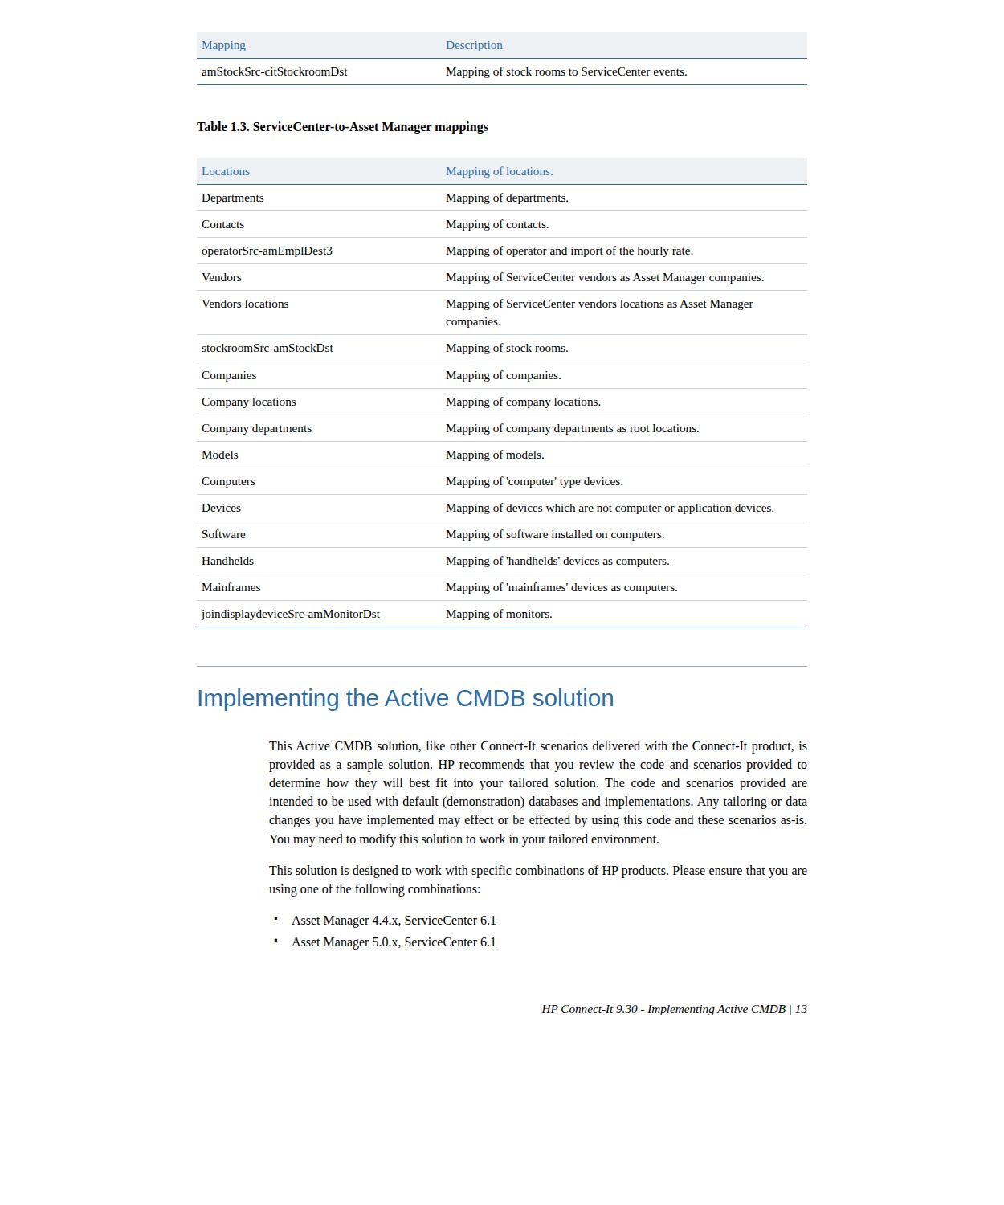| Mapping | Description |
| --- | --- |
| amStockSrc-citStockroomDst | Mapping of stock rooms to ServiceCenter events. |
Table 1.3. ServiceCenter-to-Asset Manager mappings
| Locations | Mapping of locations. |
| --- | --- |
| Departments | Mapping of departments. |
| Contacts | Mapping of contacts. |
| operatorSrc-amEmplDest3 | Mapping of operator and import of the hourly rate. |
| Vendors | Mapping of ServiceCenter vendors as Asset Manager companies. |
| Vendors locations | Mapping of ServiceCenter vendors locations as Asset Manager companies. |
| stockroomSrc-amStockDst | Mapping of stock rooms. |
| Companies | Mapping of companies. |
| Company locations | Mapping of company locations. |
| Company departments | Mapping of company departments as root locations. |
| Models | Mapping of models. |
| Computers | Mapping of 'computer' type devices. |
| Devices | Mapping of devices which are not computer or application devices. |
| Software | Mapping of software installed on computers. |
| Handhelds | Mapping of 'handhelds' devices as computers. |
| Mainframes | Mapping of 'mainframes' devices as computers. |
| joindisplaydeviceSrc-amMonitorDst | Mapping of monitors. |
Implementing the Active CMDB solution
This Active CMDB solution, like other Connect-It scenarios delivered with the Connect-It product, is provided as a sample solution. HP recommends that you review the code and scenarios provided to determine how they will best fit into your tailored solution. The code and scenarios provided are intended to be used with default (demonstration) databases and implementations. Any tailoring or data changes you have implemented may effect or be effected by using this code and these scenarios as-is. You may need to modify this solution to work in your tailored environment.
This solution is designed to work with specific combinations of HP products. Please ensure that you are using one of the following combinations:
Asset Manager 4.4.x, ServiceCenter 6.1
Asset Manager 5.0.x, ServiceCenter 6.1
HP Connect-It 9.30 - Implementing Active CMDB | 13